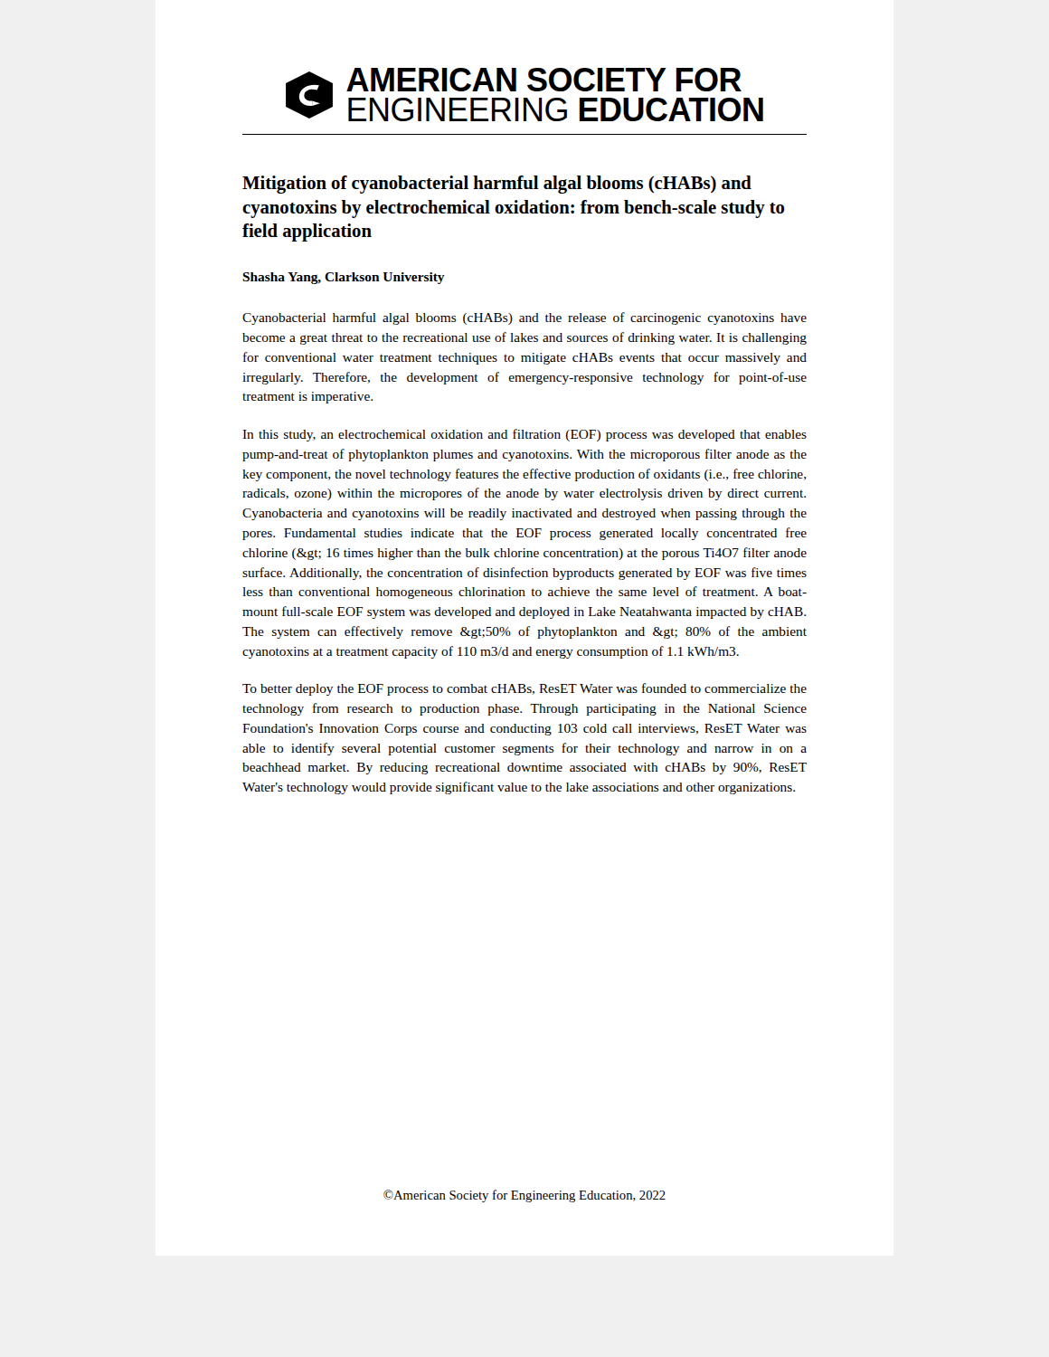AMERICAN SOCIETY FOR ENGINEERING EDUCATION
Mitigation of cyanobacterial harmful algal blooms (cHABs) and cyanotoxins by electrochemical oxidation: from bench-scale study to field application
Shasha Yang, Clarkson University
Cyanobacterial harmful algal blooms (cHABs) and the release of carcinogenic cyanotoxins have become a great threat to the recreational use of lakes and sources of drinking water. It is challenging for conventional water treatment techniques to mitigate cHABs events that occur massively and irregularly. Therefore, the development of emergency-responsive technology for point-of-use treatment is imperative.
In this study, an electrochemical oxidation and filtration (EOF) process was developed that enables pump-and-treat of phytoplankton plumes and cyanotoxins. With the microporous filter anode as the key component, the novel technology features the effective production of oxidants (i.e., free chlorine, radicals, ozone) within the micropores of the anode by water electrolysis driven by direct current. Cyanobacteria and cyanotoxins will be readily inactivated and destroyed when passing through the pores. Fundamental studies indicate that the EOF process generated locally concentrated free chlorine (&gt; 16 times higher than the bulk chlorine concentration) at the porous Ti4O7 filter anode surface. Additionally, the concentration of disinfection byproducts generated by EOF was five times less than conventional homogeneous chlorination to achieve the same level of treatment. A boat-mount full-scale EOF system was developed and deployed in Lake Neatahwanta impacted by cHAB. The system can effectively remove &gt;50% of phytoplankton and &gt; 80% of the ambient cyanotoxins at a treatment capacity of 110 m3/d and energy consumption of 1.1 kWh/m3.
To better deploy the EOF process to combat cHABs, ResET Water was founded to commercialize the technology from research to production phase. Through participating in the National Science Foundation's Innovation Corps course and conducting 103 cold call interviews, ResET Water was able to identify several potential customer segments for their technology and narrow in on a beachhead market. By reducing recreational downtime associated with cHABs by 90%, ResET Water's technology would provide significant value to the lake associations and other organizations.
©American Society for Engineering Education, 2022